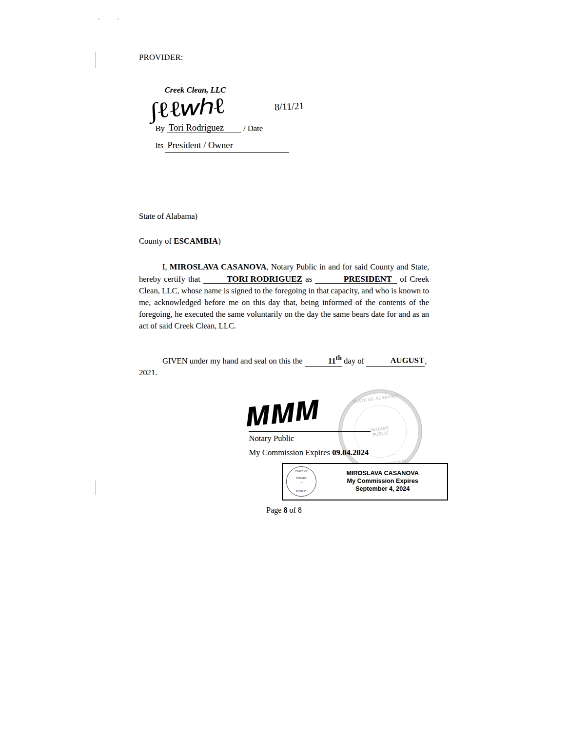' '
PROVIDER:
Creek Clean, LLC
∫ℓℓ𝑤ℎℓ
8/11/21
By Tori Rodriguez / Date
Its President / Owner
State of Alabama)
County of ESCAMBIA)
I, MIROSLAVA CASANOVA, Notary Public in and for said County and State, hereby certify that TORI RODRIGUEZ as PRESIDENT of Creek Clean, LLC, whose name is signed to the foregoing in that capacity, and who is known to me, acknowledged before me on this day that, being informed of the contents of the foregoing, he executed the same voluntarily on the day the same bears date for and as an act of said Creek Clean, LLC.
GIVEN under my hand and seal on this the 11th day of AUGUST, 2021.
STATE OF ALABAMA
NOTARY
PUBLIC
ESCAMBIA COUNTY
𝑴𝑴𝑴
Notary Public
My Commission Expires 09.04.2024
STATE OF NOTARY — PUBLIC
MIROSLAVA CASANOVA
My Commission Expires
September 4, 2024
Page 8 of 8